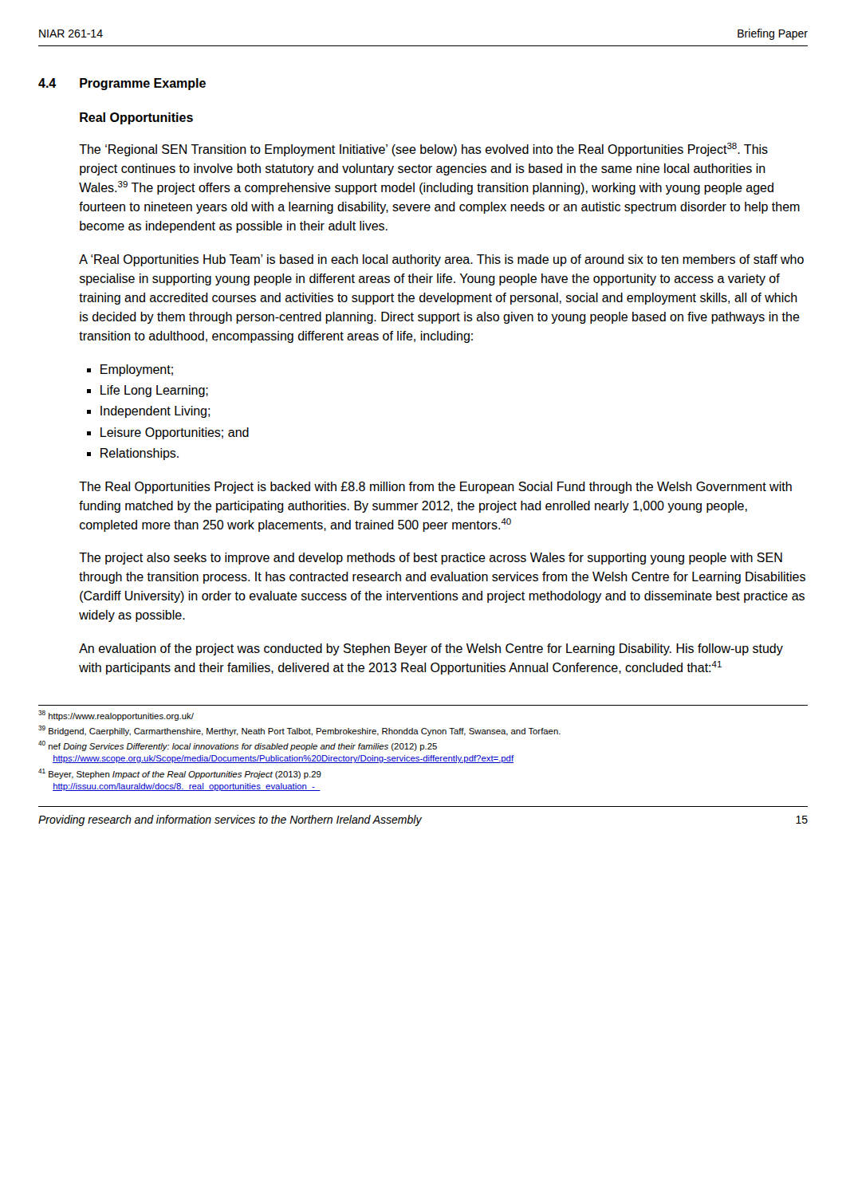NIAR 261-14 Briefing Paper
4.4 Programme Example
Real Opportunities
The ‘Regional SEN Transition to Employment Initiative’ (see below) has evolved into the Real Opportunities Project38. This project continues to involve both statutory and voluntary sector agencies and is based in the same nine local authorities in Wales.39 The project offers a comprehensive support model (including transition planning), working with young people aged fourteen to nineteen years old with a learning disability, severe and complex needs or an autistic spectrum disorder to help them become as independent as possible in their adult lives.
A ‘Real Opportunities Hub Team’ is based in each local authority area. This is made up of around six to ten members of staff who specialise in supporting young people in different areas of their life. Young people have the opportunity to access a variety of training and accredited courses and activities to support the development of personal, social and employment skills, all of which is decided by them through person-centred planning. Direct support is also given to young people based on five pathways in the transition to adulthood, encompassing different areas of life, including:
Employment;
Life Long Learning;
Independent Living;
Leisure Opportunities; and
Relationships.
The Real Opportunities Project is backed with £8.8 million from the European Social Fund through the Welsh Government with funding matched by the participating authorities. By summer 2012, the project had enrolled nearly 1,000 young people, completed more than 250 work placements, and trained 500 peer mentors.40
The project also seeks to improve and develop methods of best practice across Wales for supporting young people with SEN through the transition process. It has contracted research and evaluation services from the Welsh Centre for Learning Disabilities (Cardiff University) in order to evaluate success of the interventions and project methodology and to disseminate best practice as widely as possible.
An evaluation of the project was conducted by Stephen Beyer of the Welsh Centre for Learning Disability. His follow-up study with participants and their families, delivered at the 2013 Real Opportunities Annual Conference, concluded that:41
38 https://www.realopportunities.org.uk/
39 Bridgend, Caerphilly, Carmarthenshire, Merthyr, Neath Port Talbot, Pembrokeshire, Rhondda Cynon Taff, Swansea, and Torfaen.
40 nef Doing Services Differently: local innovations for disabled people and their families (2012) p.25
https://www.scope.org.uk/Scope/media/Documents/Publication%20Directory/Doing-services-differently.pdf?ext=.pdf
41 Beyer, Stephen Impact of the Real Opportunities Project (2013) p.29
http://issuu.com/lauraldw/docs/8._real_opportunities_evaluation_-_
Providing research and information services to the Northern Ireland Assembly 15